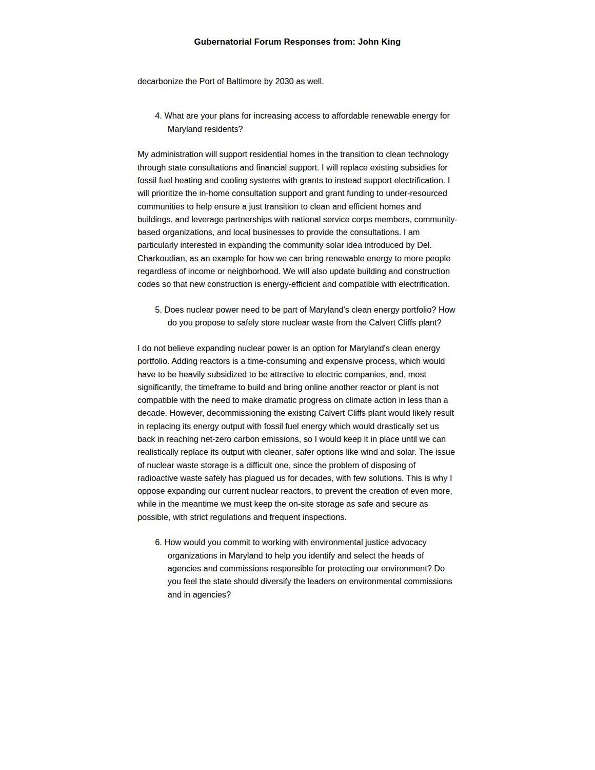Gubernatorial Forum Responses from: John King
decarbonize the Port of Baltimore by 2030 as well.
4. What are your plans for increasing access to affordable renewable energy for Maryland residents?
My administration will support residential homes in the transition to clean technology through state consultations and financial support. I will replace existing subsidies for fossil fuel heating and cooling systems with grants to instead support electrification. I will prioritize the in-home consultation support and grant funding to under-resourced communities to help ensure a just transition to clean and efficient homes and buildings, and leverage partnerships with national service corps members, community-based organizations, and local businesses to provide the consultations. I am particularly interested in expanding the community solar idea introduced by Del. Charkoudian, as an example for how we can bring renewable energy to more people regardless of income or neighborhood. We will also update building and construction codes so that new construction is energy-efficient and compatible with electrification.
5. Does nuclear power need to be part of Maryland's clean energy portfolio? How do you propose to safely store nuclear waste from the Calvert Cliffs plant?
I do not believe expanding nuclear power is an option for Maryland's clean energy portfolio. Adding reactors is a time-consuming and expensive process, which would have to be heavily subsidized to be attractive to electric companies, and, most significantly, the timeframe to build and bring online another reactor or plant is not compatible with the need to make dramatic progress on climate action in less than a decade. However, decommissioning the existing Calvert Cliffs plant would likely result in replacing its energy output with fossil fuel energy which would drastically set us back in reaching net-zero carbon emissions, so I would keep it in place until we can realistically replace its output with cleaner, safer options like wind and solar. The issue of nuclear waste storage is a difficult one, since the problem of disposing of radioactive waste safely has plagued us for decades, with few solutions. This is why I oppose expanding our current nuclear reactors, to prevent the creation of even more, while in the meantime we must keep the on-site storage as safe and secure as possible, with strict regulations and frequent inspections.
6. How would you commit to working with environmental justice advocacy organizations in Maryland to help you identify and select the heads of agencies and commissions responsible for protecting our environment? Do you feel the state should diversify the leaders on environmental commissions and in agencies?